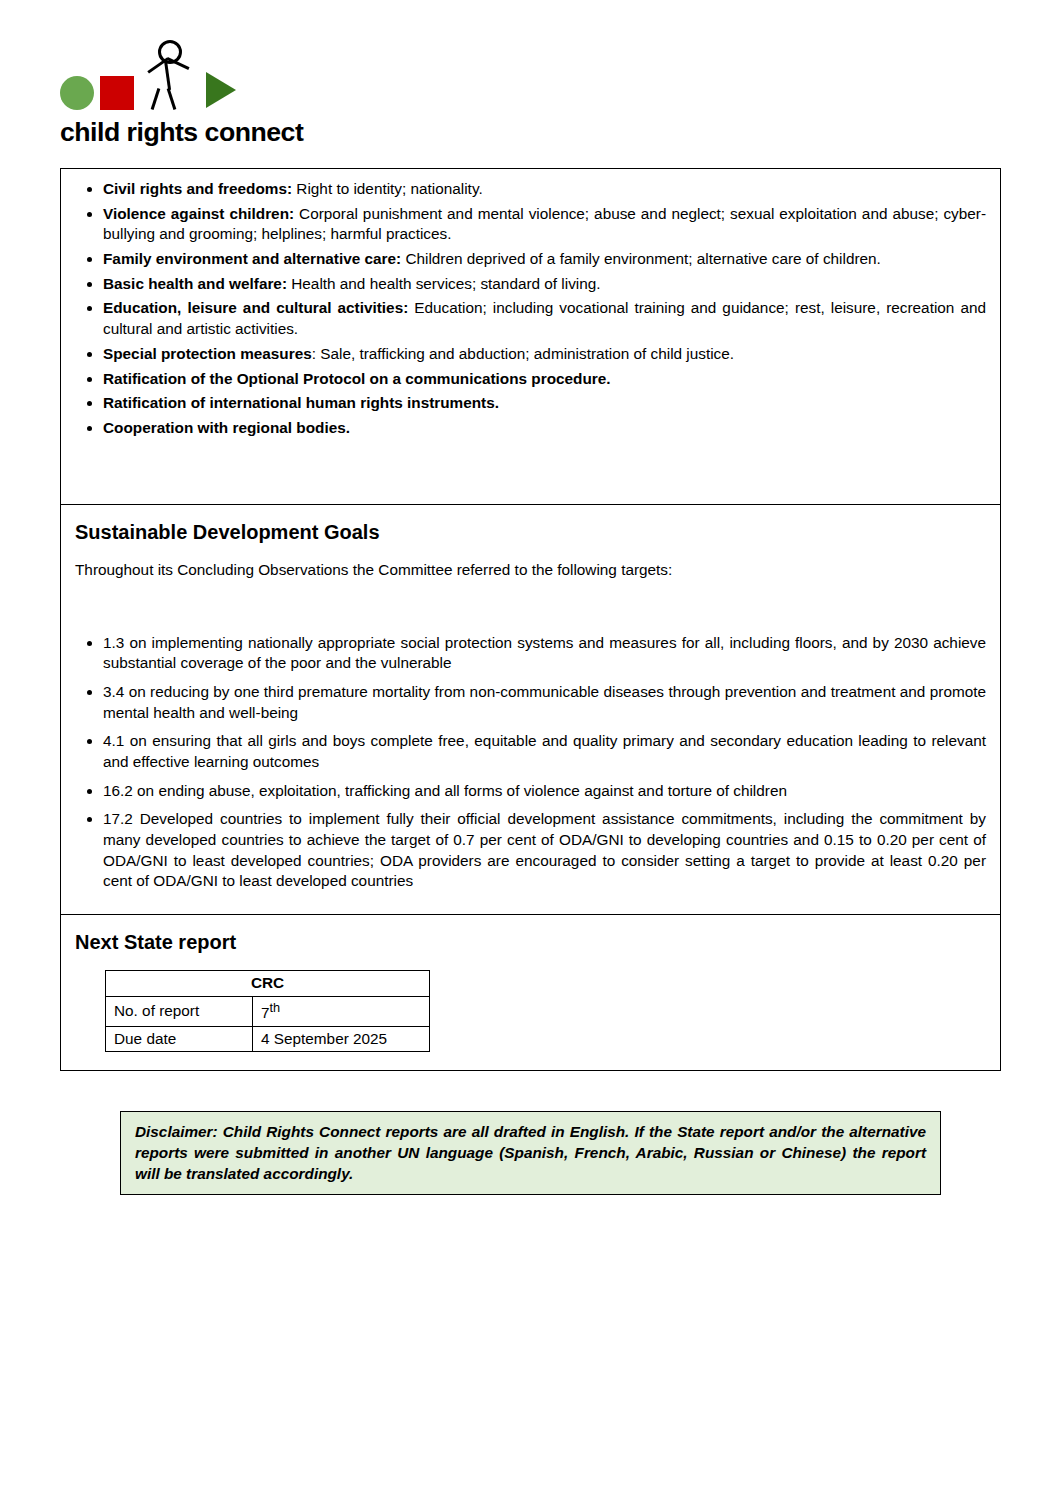child rights connect
Civil rights and freedoms: Right to identity; nationality.
Violence against children: Corporal punishment and mental violence; abuse and neglect; sexual exploitation and abuse; cyber-bullying and grooming; helplines; harmful practices.
Family environment and alternative care: Children deprived of a family environment; alternative care of children.
Basic health and welfare: Health and health services; standard of living.
Education, leisure and cultural activities: Education; including vocational training and guidance; rest, leisure, recreation and cultural and artistic activities.
Special protection measures: Sale, trafficking and abduction; administration of child justice.
Ratification of the Optional Protocol on a communications procedure.
Ratification of international human rights instruments.
Cooperation with regional bodies.
Sustainable Development Goals
Throughout its Concluding Observations the Committee referred to the following targets:
1.3 on implementing nationally appropriate social protection systems and measures for all, including floors, and by 2030 achieve substantial coverage of the poor and the vulnerable
3.4 on reducing by one third premature mortality from non-communicable diseases through prevention and treatment and promote mental health and well-being
4.1 on ensuring that all girls and boys complete free, equitable and quality primary and secondary education leading to relevant and effective learning outcomes
16.2 on ending abuse, exploitation, trafficking and all forms of violence against and torture of children
17.2 Developed countries to implement fully their official development assistance commitments, including the commitment by many developed countries to achieve the target of 0.7 per cent of ODA/GNI to developing countries and 0.15 to 0.20 per cent of ODA/GNI to least developed countries; ODA providers are encouraged to consider setting a target to provide at least 0.20 per cent of ODA/GNI to least developed countries
Next State report
| CRC |
| --- |
| No. of report | 7 th |
| Due date | 4 September 2025 |
Disclaimer: Child Rights Connect reports are all drafted in English. If the State report and/or the alternative reports were submitted in another UN language (Spanish, French, Arabic, Russian or Chinese) the report will be translated accordingly.